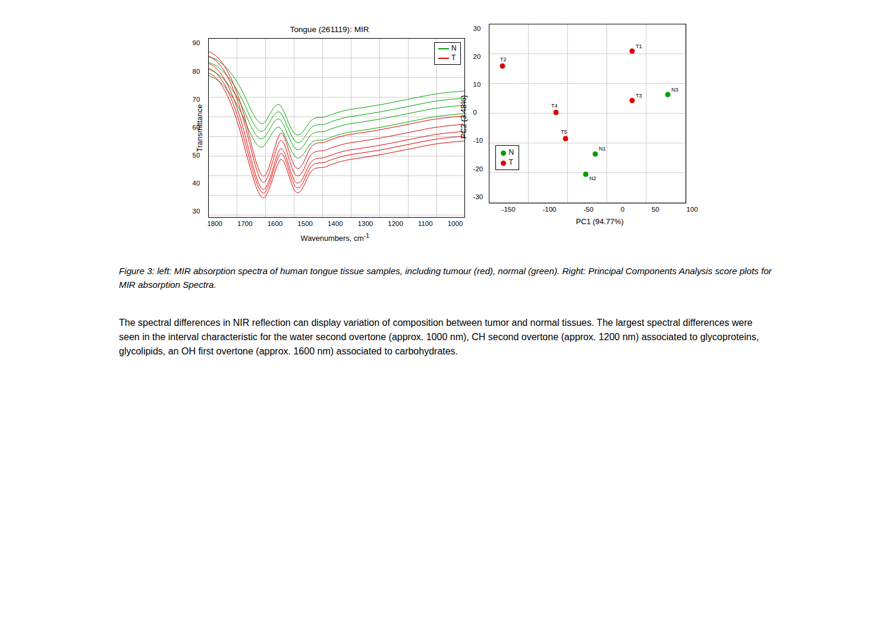Tongue (261119): MIR
Transmittance
90807060 504030
N
T
1800170016001500 14001300120011001000
Wavenumbers, cm-1
3020100 -10-20-30
T2 T1 T3 T4 T5 N3 N1 N2
N
T
-150-100-500 50100
PC1 (94.77%)
PC2 (3.48%)
Figure 3: left: MIR absorption spectra of human tongue tissue samples, including tumour (red), normal (green). Right: Principal Components Analysis score plots for MIR absorption Spectra.
The spectral differences in NIR reflection can display variation of composition between tumor and normal tissues. The largest spectral differences were seen in the interval characteristic for the water second overtone (approx. 1000 nm), CH second overtone (approx. 1200 nm) associated to glycoproteins, glycolipids, an OH first overtone (approx. 1600 nm) associated to carbohydrates.